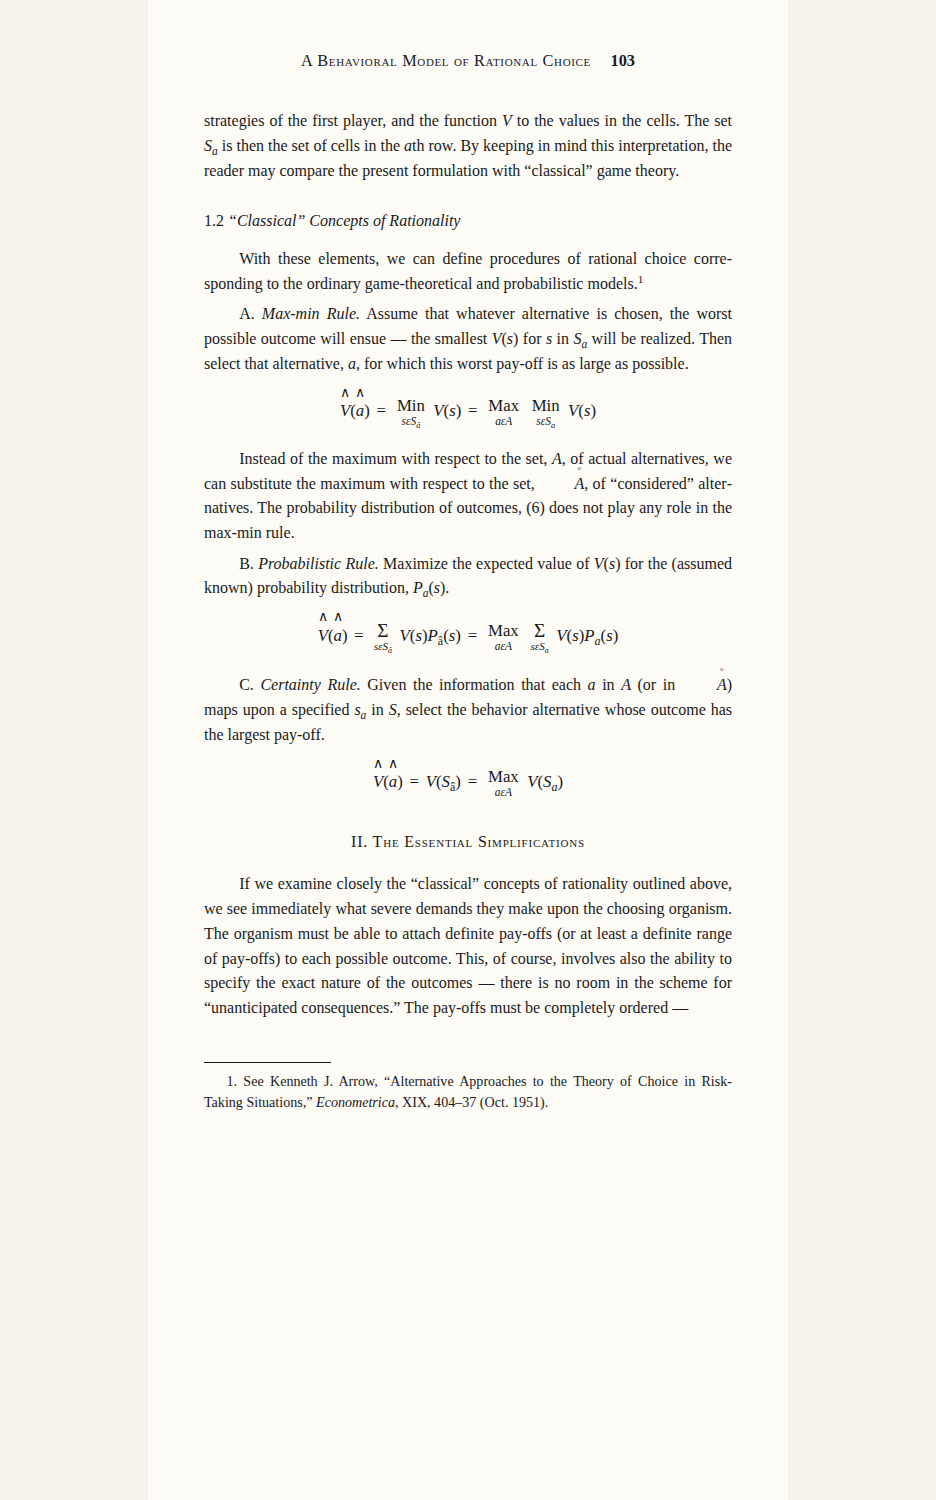A Behavioral Model of Rational Choice 103
strategies of the first player, and the function V to the values in the cells. The set Sa is then the set of cells in the ath row. By keeping in mind this interpretation, the reader may compare the present formulation with “classical” game theory.
1.2 “Classical” Concepts of Rationality
With these elements, we can define procedures of rational choice corresponding to the ordinary game-theoretical and probabilistic models.1
A. Max-min Rule. Assume that whatever alternative is chosen, the worst possible outcome will ensue — the smallest V(s) for s in Sa will be realized. Then select that alternative, a, for which this worst pay-off is as large as possible.
∧V(∧a) = Min sεSâ V(s) = Max aεA Min sεSa V(s)
Instead of the maximum with respect to the set, A, of actual alternatives, we can substitute the maximum with respect to the set, ◦A, of “considered” alternatives. The probability distribution of outcomes, (6) does not play any role in the max-min rule.
B. Probabilistic Rule. Maximize the expected value of V(s) for the (assumed known) probability distribution, Pa(s).
∧V(∧a) = ΣsεSâ V(s)Pâ(s) = Max aεA ΣsεSa V(s)Pa(s)
C. Certainty Rule. Given the information that each a in A (or in ◦A) maps upon a specified sa in S, select the behavior alternative whose outcome has the largest pay-off.
∧V(∧a) = V(Sâ) = Max aεA V(Sa)
II. The Essential Simplifications
If we examine closely the “classical” concepts of rationality outlined above, we see immediately what severe demands they make upon the choosing organism. The organism must be able to attach definite pay-offs (or at least a definite range of pay-offs) to each possible outcome. This, of course, involves also the ability to specify the exact nature of the outcomes — there is no room in the scheme for “unanticipated consequences.” The pay-offs must be completely ordered —
1. See Kenneth J. Arrow, “Alternative Approaches to the Theory of Choice in Risk-Taking Situations,” Econometrica, XIX, 404–37 (Oct. 1951).